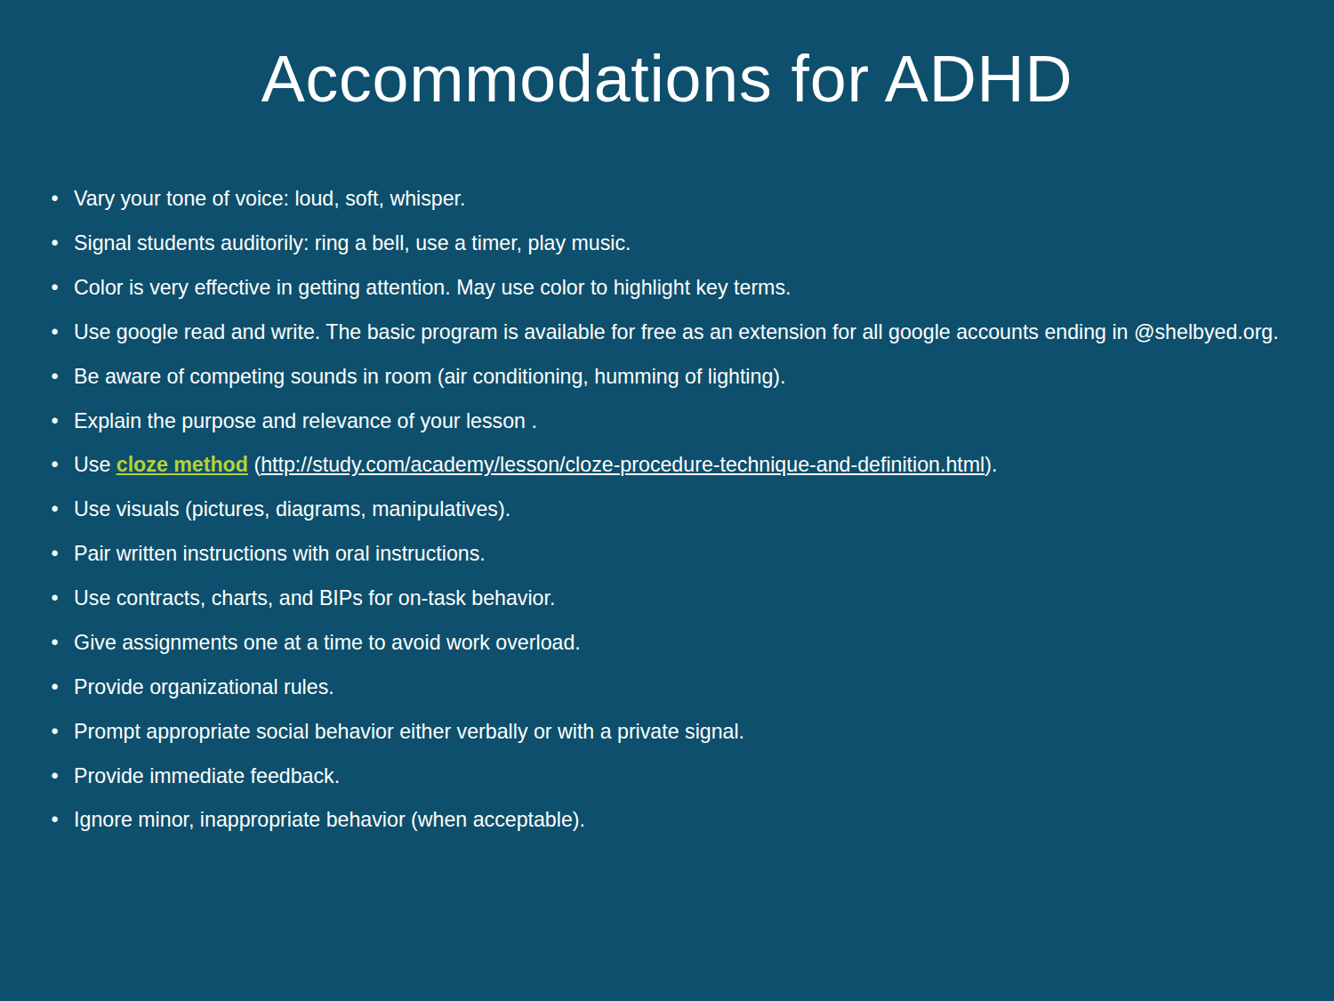Accommodations for ADHD
Vary your tone of voice: loud, soft, whisper.
Signal students auditorily: ring a bell, use a timer, play music.
Color is very effective in getting attention. May use color to highlight key terms.
Use google read and write. The basic program is available for free as an extension for all google accounts ending in @shelbyed.org.
Be aware of competing sounds in room (air conditioning, humming of lighting).
Explain the purpose and relevance of your lesson .
Use cloze method (http://study.com/academy/lesson/cloze-procedure-technique-and-definition.html).
Use visuals (pictures, diagrams, manipulatives).
Pair written instructions with oral instructions.
Use contracts, charts, and BIPs for on-task behavior.
Give assignments one at a time to avoid work overload.
Provide organizational rules.
Prompt appropriate social behavior either verbally or with a private signal.
Provide immediate feedback.
Ignore minor, inappropriate behavior (when acceptable).